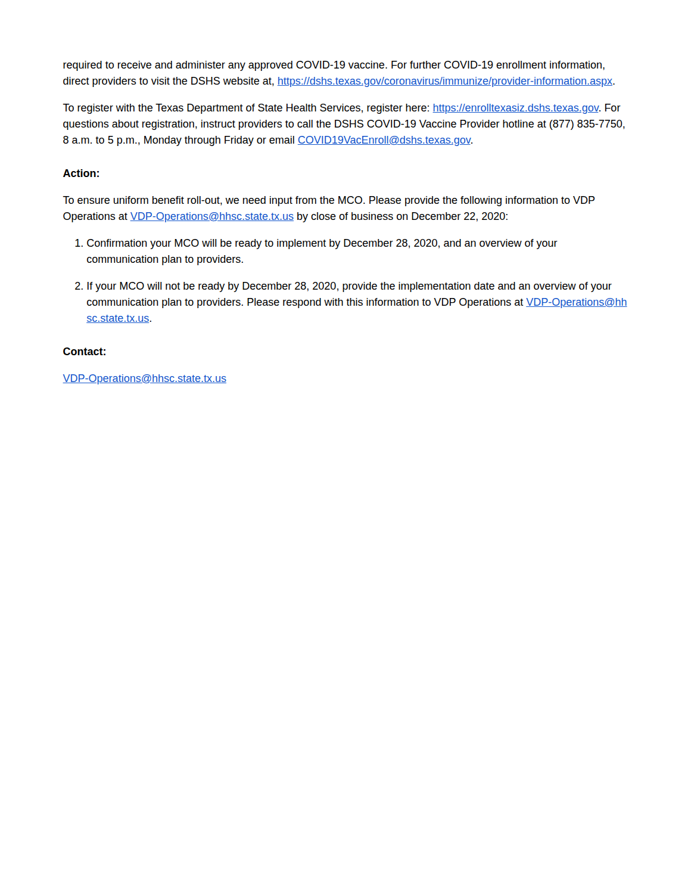required to receive and administer any approved COVID-19 vaccine. For further COVID-19 enrollment information, direct providers to visit the DSHS website at, https://dshs.texas.gov/coronavirus/immunize/provider-information.aspx.
To register with the Texas Department of State Health Services, register here: https://enrolltexasiz.dshs.texas.gov. For questions about registration, instruct providers to call the DSHS COVID-19 Vaccine Provider hotline at (877) 835-7750, 8 a.m. to 5 p.m., Monday through Friday or email COVID19VacEnroll@dshs.texas.gov.
Action:
To ensure uniform benefit roll-out, we need input from the MCO. Please provide the following information to VDP Operations at VDP-Operations@hhsc.state.tx.us by close of business on December 22, 2020:
Confirmation your MCO will be ready to implement by December 28, 2020, and an overview of your communication plan to providers.
If your MCO will not be ready by December 28, 2020, provide the implementation date and an overview of your communication plan to providers. Please respond with this information to VDP Operations at VDP-Operations@hhsc.state.tx.us.
Contact:
VDP-Operations@hhsc.state.tx.us